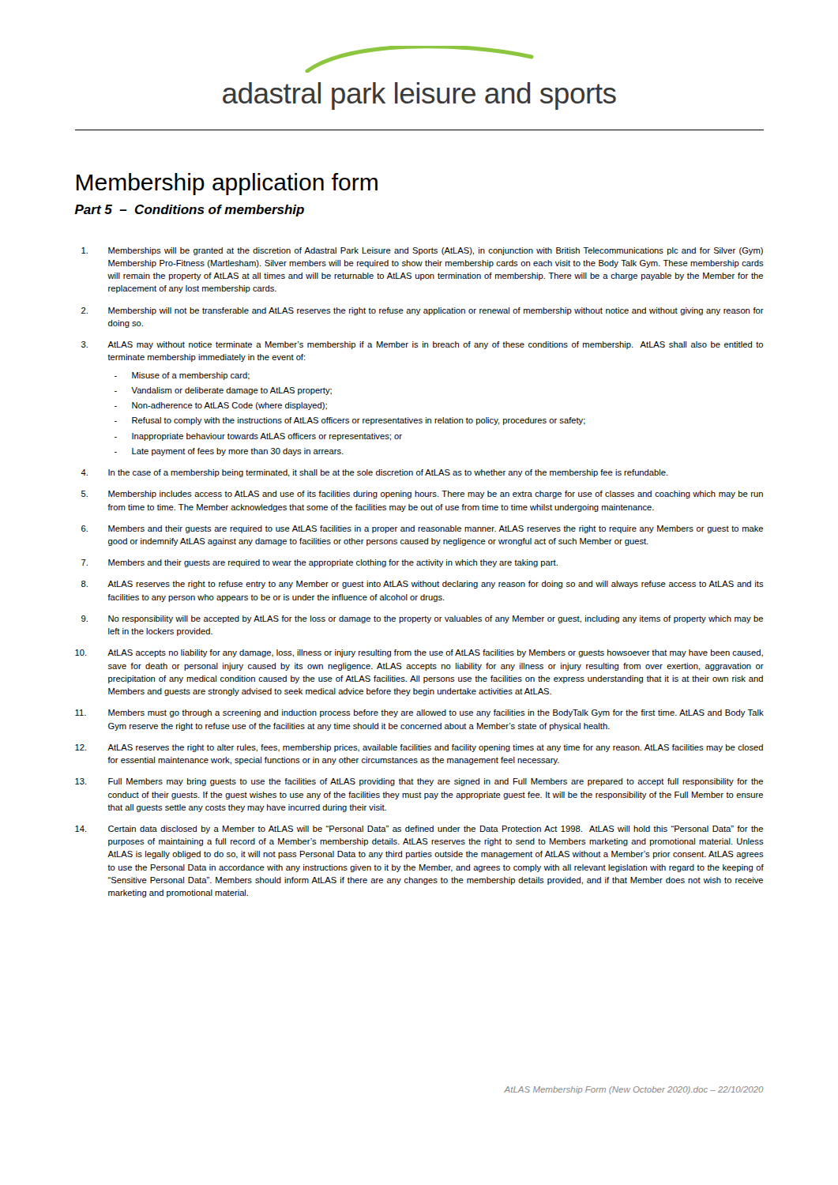adastral park leisure and sports
Membership application form
Part 5 – Conditions of membership
Memberships will be granted at the discretion of Adastral Park Leisure and Sports (AtLAS), in conjunction with British Telecommunications plc and for Silver (Gym) Membership Pro-Fitness (Martlesham). Silver members will be required to show their membership cards on each visit to the Body Talk Gym. These membership cards will remain the property of AtLAS at all times and will be returnable to AtLAS upon termination of membership. There will be a charge payable by the Member for the replacement of any lost membership cards.
Membership will not be transferable and AtLAS reserves the right to refuse any application or renewal of membership without notice and without giving any reason for doing so.
AtLAS may without notice terminate a Member’s membership if a Member is in breach of any of these conditions of membership. AtLAS shall also be entitled to terminate membership immediately in the event of:
Misuse of a membership card;
Vandalism or deliberate damage to AtLAS property;
Non-adherence to AtLAS Code (where displayed);
Refusal to comply with the instructions of AtLAS officers or representatives in relation to policy, procedures or safety;
Inappropriate behaviour towards AtLAS officers or representatives; or
Late payment of fees by more than 30 days in arrears.
In the case of a membership being terminated, it shall be at the sole discretion of AtLAS as to whether any of the membership fee is refundable.
Membership includes access to AtLAS and use of its facilities during opening hours. There may be an extra charge for use of classes and coaching which may be run from time to time. The Member acknowledges that some of the facilities may be out of use from time to time whilst undergoing maintenance.
Members and their guests are required to use AtLAS facilities in a proper and reasonable manner. AtLAS reserves the right to require any Members or guest to make good or indemnify AtLAS against any damage to facilities or other persons caused by negligence or wrongful act of such Member or guest.
Members and their guests are required to wear the appropriate clothing for the activity in which they are taking part.
AtLAS reserves the right to refuse entry to any Member or guest into AtLAS without declaring any reason for doing so and will always refuse access to AtLAS and its facilities to any person who appears to be or is under the influence of alcohol or drugs.
No responsibility will be accepted by AtLAS for the loss or damage to the property or valuables of any Member or guest, including any items of property which may be left in the lockers provided.
AtLAS accepts no liability for any damage, loss, illness or injury resulting from the use of AtLAS facilities by Members or guests howsoever that may have been caused, save for death or personal injury caused by its own negligence. AtLAS accepts no liability for any illness or injury resulting from over exertion, aggravation or precipitation of any medical condition caused by the use of AtLAS facilities. All persons use the facilities on the express understanding that it is at their own risk and Members and guests are strongly advised to seek medical advice before they begin undertake activities at AtLAS.
Members must go through a screening and induction process before they are allowed to use any facilities in the BodyTalk Gym for the first time. AtLAS and Body Talk Gym reserve the right to refuse use of the facilities at any time should it be concerned about a Member’s state of physical health.
AtLAS reserves the right to alter rules, fees, membership prices, available facilities and facility opening times at any time for any reason. AtLAS facilities may be closed for essential maintenance work, special functions or in any other circumstances as the management feel necessary.
Full Members may bring guests to use the facilities of AtLAS providing that they are signed in and Full Members are prepared to accept full responsibility for the conduct of their guests. If the guest wishes to use any of the facilities they must pay the appropriate guest fee. It will be the responsibility of the Full Member to ensure that all guests settle any costs they may have incurred during their visit.
Certain data disclosed by a Member to AtLAS will be “Personal Data” as defined under the Data Protection Act 1998. AtLAS will hold this “Personal Data” for the purposes of maintaining a full record of a Member’s membership details. AtLAS reserves the right to send to Members marketing and promotional material. Unless AtLAS is legally obliged to do so, it will not pass Personal Data to any third parties outside the management of AtLAS without a Member’s prior consent. AtLAS agrees to use the Personal Data in accordance with any instructions given to it by the Member, and agrees to comply with all relevant legislation with regard to the keeping of “Sensitive Personal Data”. Members should inform AtLAS if there are any changes to the membership details provided, and if that Member does not wish to receive marketing and promotional material.
AtLAS Membership Form (New October 2020).doc – 22/10/2020